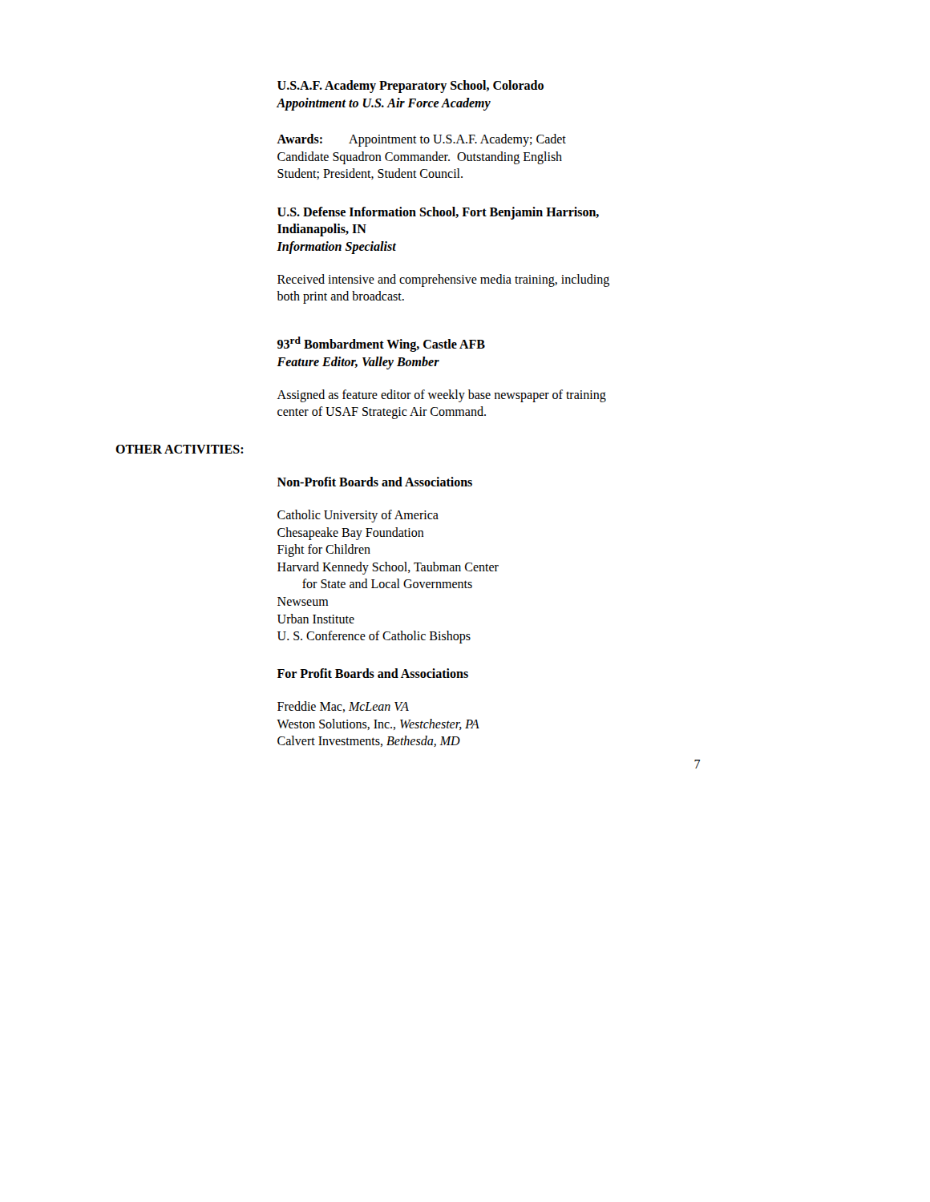U.S.A.F. Academy Preparatory School, Colorado
Appointment to U.S. Air Force Academy
Awards: Appointment to U.S.A.F. Academy; Cadet
Candidate Squadron Commander. Outstanding English
Student; President, Student Council.
U.S. Defense Information School, Fort Benjamin Harrison,
Indianapolis, IN
Information Specialist
Received intensive and comprehensive media training, including
both print and broadcast.
93rd Bombardment Wing, Castle AFB
Feature Editor, Valley Bomber
Assigned as feature editor of weekly base newspaper of training
center of USAF Strategic Air Command.
OTHER ACTIVITIES:
Non-Profit Boards and Associations
Catholic University of America
Chesapeake Bay Foundation
Fight for Children
Harvard Kennedy School, Taubman Center
for State and Local Governments
Newseum
Urban Institute
U. S. Conference of Catholic Bishops
For Profit Boards and Associations
Freddie Mac, McLean VA
Weston Solutions, Inc., Westchester, PA
Calvert Investments, Bethesda, MD
7